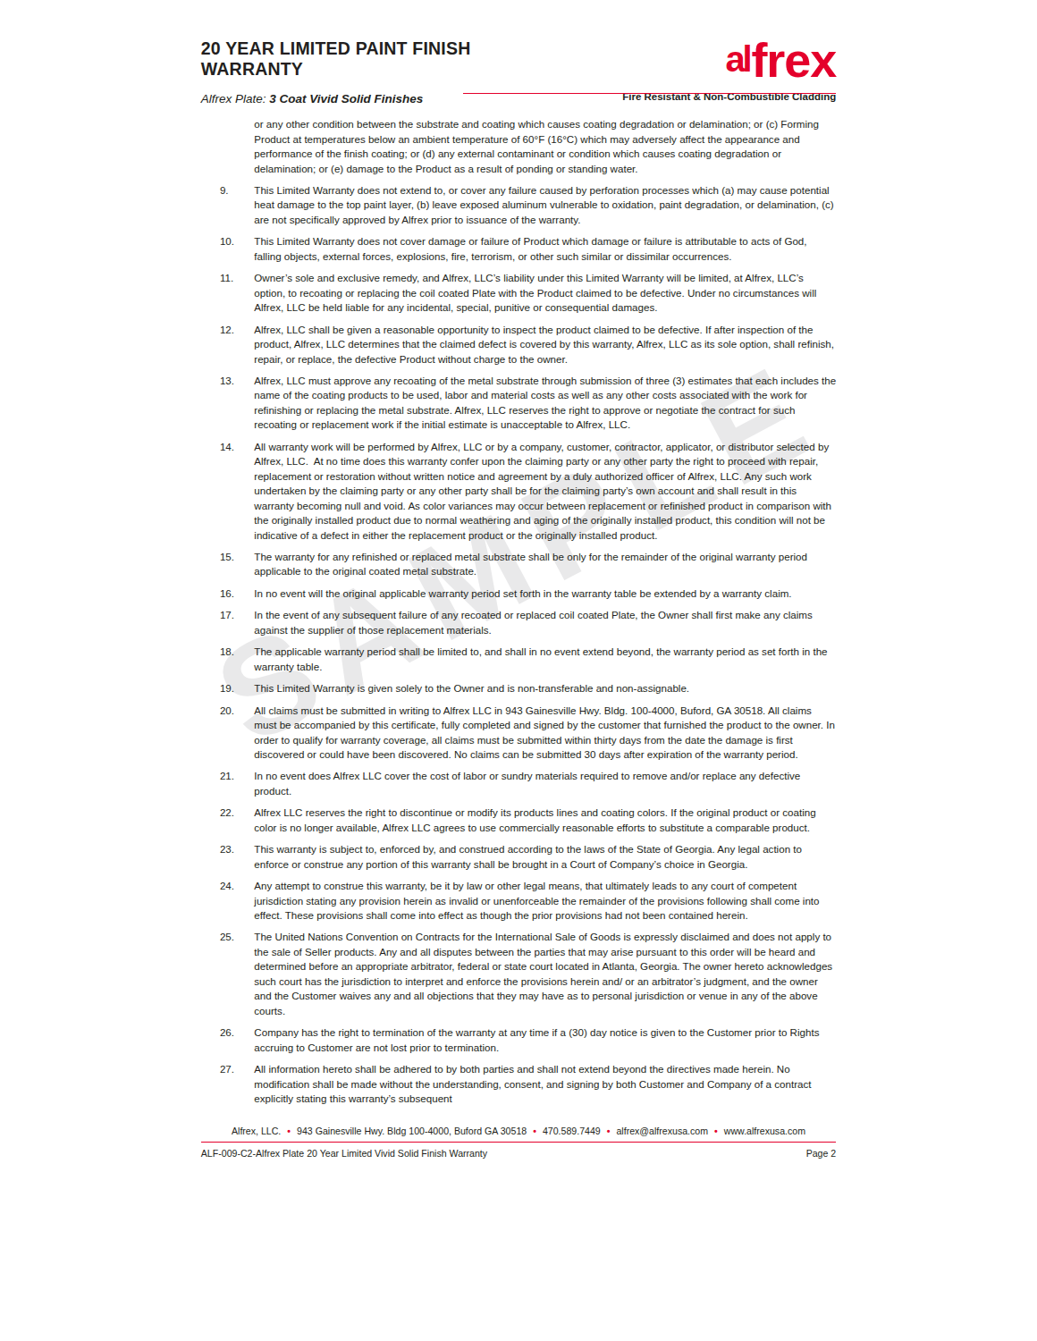SAMPLE
20 Year Limited Paint Finish Warranty
Alfrex Plate: 3 Coat Vivid Solid Finishes
alfrex
Fire Resistant & Non-Combustible Cladding
or any other condition between the substrate and coating which causes coating degradation or delamination; or (c) Forming Product at temperatures below an ambient temperature of 60°F (16°C) which may adversely affect the appearance and performance of the finish coating; or (d) any external contaminant or condition which causes coating degradation or delamination; or (e) damage to the Product as a result of ponding or standing water.
9. This Limited Warranty does not extend to, or cover any failure caused by perforation processes which (a) may cause potential heat damage to the top paint layer, (b) leave exposed aluminum vulnerable to oxidation, paint degradation, or delamination, (c) are not specifically approved by Alfrex prior to issuance of the warranty.
10. This Limited Warranty does not cover damage or failure of Product which damage or failure is attributable to acts of God, falling objects, external forces, explosions, fire, terrorism, or other such similar or dissimilar occurrences.
11. Owner’s sole and exclusive remedy, and Alfrex, LLC’s liability under this Limited Warranty will be limited, at Alfrex, LLC’s option, to recoating or replacing the coil coated Plate with the Product claimed to be defective. Under no circumstances will Alfrex, LLC be held liable for any incidental, special, punitive or consequential damages.
12. Alfrex, LLC shall be given a reasonable opportunity to inspect the product claimed to be defective. If after inspection of the product, Alfrex, LLC determines that the claimed defect is covered by this warranty, Alfrex, LLC as its sole option, shall refinish, repair, or replace, the defective Product without charge to the owner.
13. Alfrex, LLC must approve any recoating of the metal substrate through submission of three (3) estimates that each includes the name of the coating products to be used, labor and material costs as well as any other costs associated with the work for refinishing or replacing the metal substrate. Alfrex, LLC reserves the right to approve or negotiate the contract for such recoating or replacement work if the initial estimate is unacceptable to Alfrex, LLC.
14. All warranty work will be performed by Alfrex, LLC or by a company, customer, contractor, applicator, or distributor selected by Alfrex, LLC. At no time does this warranty confer upon the claiming party or any other party the right to proceed with repair, replacement or restoration without written notice and agreement by a duly authorized officer of Alfrex, LLC. Any such work undertaken by the claiming party or any other party shall be for the claiming party’s own account and shall result in this warranty becoming null and void. As color variances may occur between replacement or refinished product in comparison with the originally installed product due to normal weathering and aging of the originally installed product, this condition will not be indicative of a defect in either the replacement product or the originally installed product.
15. The warranty for any refinished or replaced metal substrate shall be only for the remainder of the original warranty period applicable to the original coated metal substrate.
16. In no event will the original applicable warranty period set forth in the warranty table be extended by a warranty claim.
17. In the event of any subsequent failure of any recoated or replaced coil coated Plate, the Owner shall first make any claims against the supplier of those replacement materials.
18. The applicable warranty period shall be limited to, and shall in no event extend beyond, the warranty period as set forth in the warranty table.
19. This Limited Warranty is given solely to the Owner and is non-transferable and non-assignable.
20. All claims must be submitted in writing to Alfrex LLC in 943 Gainesville Hwy. Bldg. 100-4000, Buford, GA 30518. All claims must be accompanied by this certificate, fully completed and signed by the customer that furnished the product to the owner. In order to qualify for warranty coverage, all claims must be submitted within thirty days from the date the damage is first discovered or could have been discovered. No claims can be submitted 30 days after expiration of the warranty period.
21. In no event does Alfrex LLC cover the cost of labor or sundry materials required to remove and/or replace any defective product.
22. Alfrex LLC reserves the right to discontinue or modify its products lines and coating colors. If the original product or coating color is no longer available, Alfrex LLC agrees to use commercially reasonable efforts to substitute a comparable product.
23. This warranty is subject to, enforced by, and construed according to the laws of the State of Georgia. Any legal action to enforce or construe any portion of this warranty shall be brought in a Court of Company’s choice in Georgia.
24. Any attempt to construe this warranty, be it by law or other legal means, that ultimately leads to any court of competent jurisdiction stating any provision herein as invalid or unenforceable the remainder of the provisions following shall come into effect. These provisions shall come into effect as though the prior provisions had not been contained herein.
25. The United Nations Convention on Contracts for the International Sale of Goods is expressly disclaimed and does not apply to the sale of Seller products. Any and all disputes between the parties that may arise pursuant to this order will be heard and determined before an appropriate arbitrator, federal or state court located in Atlanta, Georgia. The owner hereto acknowledges such court has the jurisdiction to interpret and enforce the provisions herein and/ or an arbitrator’s judgment, and the owner and the Customer waives any and all objections that they may have as to personal jurisdiction or venue in any of the above courts.
26. Company has the right to termination of the warranty at any time if a (30) day notice is given to the Customer prior to Rights accruing to Customer are not lost prior to termination.
27. All information hereto shall be adhered to by both parties and shall not extend beyond the directives made herein. No modification shall be made without the understanding, consent, and signing by both Customer and Company of a contract explicitly stating this warranty’s subsequent
Alfrex, LLC.•943 Gainesville Hwy. Bldg 100-4000, Buford GA 30518•470.589.7449•alfrex@alfrexusa.com•www.alfrexusa.com
ALF-009-C2-Alfrex Plate 20 Year Limited Vivid Solid Finish Warranty Page 2